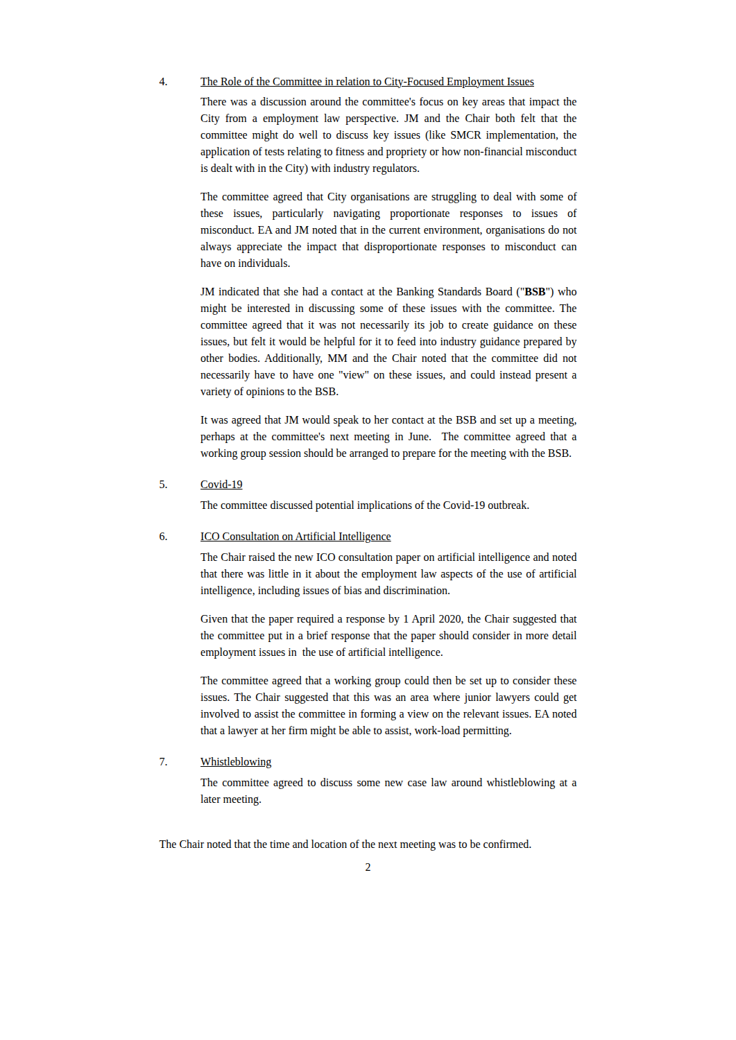4. The Role of the Committee in relation to City-Focused Employment Issues
There was a discussion around the committee's focus on key areas that impact the City from a employment law perspective. JM and the Chair both felt that the committee might do well to discuss key issues (like SMCR implementation, the application of tests relating to fitness and propriety or how non-financial misconduct is dealt with in the City) with industry regulators.
The committee agreed that City organisations are struggling to deal with some of these issues, particularly navigating proportionate responses to issues of misconduct. EA and JM noted that in the current environment, organisations do not always appreciate the impact that disproportionate responses to misconduct can have on individuals.
JM indicated that she had a contact at the Banking Standards Board ("BSB") who might be interested in discussing some of these issues with the committee. The committee agreed that it was not necessarily its job to create guidance on these issues, but felt it would be helpful for it to feed into industry guidance prepared by other bodies. Additionally, MM and the Chair noted that the committee did not necessarily have to have one "view" on these issues, and could instead present a variety of opinions to the BSB.
It was agreed that JM would speak to her contact at the BSB and set up a meeting, perhaps at the committee's next meeting in June. The committee agreed that a working group session should be arranged to prepare for the meeting with the BSB.
5. Covid-19
The committee discussed potential implications of the Covid-19 outbreak.
6. ICO Consultation on Artificial Intelligence
The Chair raised the new ICO consultation paper on artificial intelligence and noted that there was little in it about the employment law aspects of the use of artificial intelligence, including issues of bias and discrimination.
Given that the paper required a response by 1 April 2020, the Chair suggested that the committee put in a brief response that the paper should consider in more detail employment issues in the use of artificial intelligence.
The committee agreed that a working group could then be set up to consider these issues. The Chair suggested that this was an area where junior lawyers could get involved to assist the committee in forming a view on the relevant issues. EA noted that a lawyer at her firm might be able to assist, work-load permitting.
7. Whistleblowing
The committee agreed to discuss some new case law around whistleblowing at a later meeting.
The Chair noted that the time and location of the next meeting was to be confirmed.
2